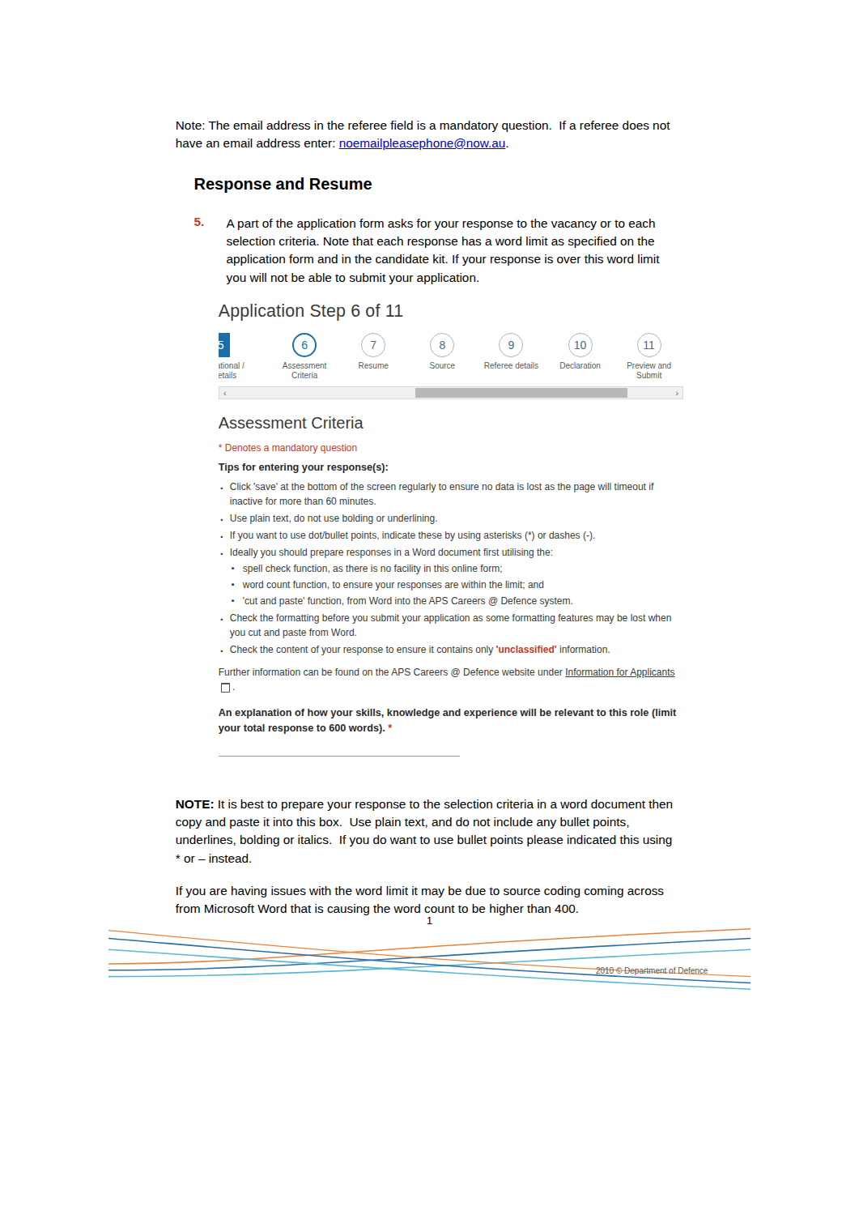Note: The email address in the referee field is a mandatory question. If a referee does not have an email address enter: noemailpleasephone@now.au.
Response and Resume
5.
A part of the application form asks for your response to the vacancy or to each selection criteria. Note that each response has a word limit as specified on the application form and in the candidate kit. If your response is over this word limit you will not be able to submit your application.
Application Step 6 of 11
5
cational /
Details
6
Assessment
Criteria
7
Resume
8
Source
9
Referee details
10
Declaration
11
Preview and
Submit
‹
›
Assessment Criteria
* Denotes a mandatory question
Tips for entering your response(s):
Click 'save' at the bottom of the screen regularly to ensure no data is lost as the page will timeout if inactive for more than 60 minutes.
Use plain text, do not use bolding or underlining.
If you want to use dot/bullet points, indicate these by using asterisks (*) or dashes (-).
Ideally you should prepare responses in a Word document first utilising the:
spell check function, as there is no facility in this online form;
word count function, to ensure your responses are within the limit; and
'cut and paste' function, from Word into the APS Careers @ Defence system.
Check the formatting before you submit your application as some formatting features may be lost when you cut and paste from Word.
Check the content of your response to ensure it contains only 'unclassified' information.
Further information can be found on the APS Careers @ Defence website under Information for Applicants .
An explanation of how your skills, knowledge and experience will be relevant to this role (limit your total response to 600 words). *
NOTE: It is best to prepare your response to the selection criteria in a word document then copy and paste it into this box. Use plain text, and do not include any bullet points, underlines, bolding or italics. If you do want to use bullet points please indicated this using * or – instead.
If you are having issues with the word limit it may be due to source coding coming across from Microsoft Word that is causing the word count to be higher than 400.
1
2010 © Department of Defence